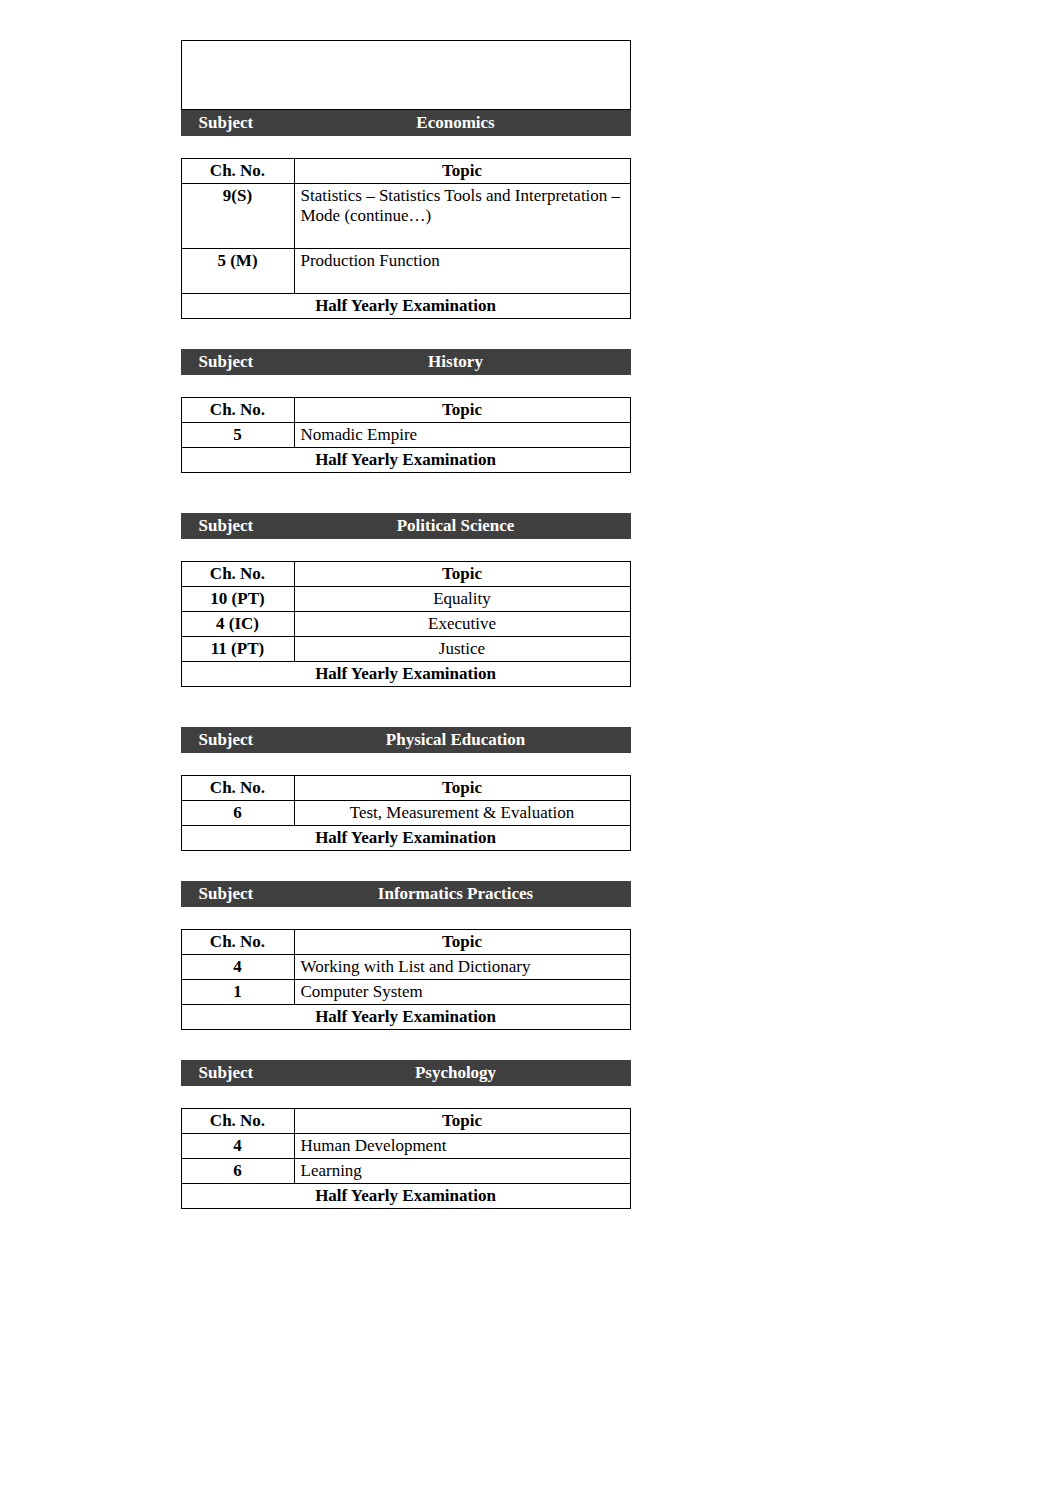Subject
Economics
| Ch. No. | Topic |
| --- | --- |
| 9(S) | Statistics – Statistics Tools and Interpretation – Mode (continue…) |
| 5 (M) | Production Function |
| Half Yearly Examination |
Subject
History
| Ch. No. | Topic |
| --- | --- |
| 5 | Nomadic Empire |
| Half Yearly Examination |
Subject
Political Science
| Ch. No. | Topic |
| --- | --- |
| 10 (PT) | Equality |
| 4 (IC) | Executive |
| 11 (PT) | Justice |
| Half Yearly Examination |
Subject
Physical Education
| Ch. No. | Topic |
| --- | --- |
| 6 | Test, Measurement & Evaluation |
| Half Yearly Examination |
Subject
Informatics Practices
| Ch. No. | Topic |
| --- | --- |
| 4 | Working with List and Dictionary |
| 1 | Computer System |
| Half Yearly Examination |
Subject
Psychology
| Ch. No. | Topic |
| --- | --- |
| 4 | Human Development |
| 6 | Learning |
| Half Yearly Examination |